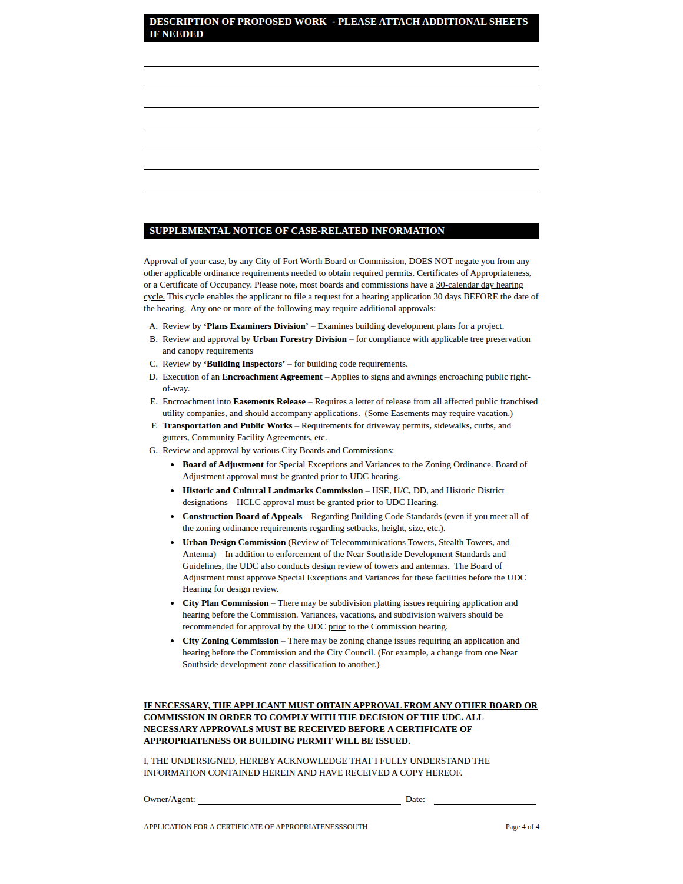DESCRIPTION OF PROPOSED WORK - PLEASE ATTACH ADDITIONAL SHEETS IF NEEDED
SUPPLEMENTAL NOTICE OF CASE-RELATED INFORMATION
Approval of your case, by any City of Fort Worth Board or Commission, DOES NOT negate you from any other applicable ordinance requirements needed to obtain required permits, Certificates of Appropriateness, or a Certificate of Occupancy. Please note, most boards and commissions have a 30-calendar day hearing cycle. This cycle enables the applicant to file a request for a hearing application 30 days BEFORE the date of the hearing. Any one or more of the following may require additional approvals:
Review by ‘Plans Examiners Division’ – Examines building development plans for a project.
Review and approval by Urban Forestry Division – for compliance with applicable tree preservation and canopy requirements
Review by ‘Building Inspectors’ – for building code requirements.
Execution of an Encroachment Agreement – Applies to signs and awnings encroaching public right-of-way.
Encroachment into Easements Release – Requires a letter of release from all affected public franchised utility companies, and should accompany applications. (Some Easements may require vacation.)
Transportation and Public Works – Requirements for driveway permits, sidewalks, curbs, and gutters, Community Facility Agreements, etc.
Review and approval by various City Boards and Commissions:
Board of Adjustment for Special Exceptions and Variances to the Zoning Ordinance. Board of Adjustment approval must be granted prior to UDC hearing.
Historic and Cultural Landmarks Commission – HSE, H/C, DD, and Historic District designations – HCLC approval must be granted prior to UDC Hearing.
Construction Board of Appeals – Regarding Building Code Standards (even if you meet all of the zoning ordinance requirements regarding setbacks, height, size, etc.).
Urban Design Commission (Review of Telecommunications Towers, Stealth Towers, and Antenna) – In addition to enforcement of the Near Southside Development Standards and Guidelines, the UDC also conducts design review of towers and antennas. The Board of Adjustment must approve Special Exceptions and Variances for these facilities before the UDC Hearing for design review.
City Plan Commission – There may be subdivision platting issues requiring application and hearing before the Commission. Variances, vacations, and subdivision waivers should be recommended for approval by the UDC prior to the Commission hearing.
City Zoning Commission – There may be zoning change issues requiring an application and hearing before the Commission and the City Council. (For example, a change from one Near Southside development zone classification to another.)
IF NECESSARY, THE APPLICANT MUST OBTAIN APPROVAL FROM ANY OTHER BOARD OR COMMISSION IN ORDER TO COMPLY WITH THE DECISION OF THE UDC. ALL NECESSARY APPROVALS MUST BE RECEIVED BEFORE A CERTIFICATE OF APPROPRIATENESS OR BUILDING PERMIT WILL BE ISSUED.
I, THE UNDERSIGNED, HEREBY ACKNOWLEDGE THAT I FULLY UNDERSTAND THE INFORMATION CONTAINED HEREIN AND HAVE RECEIVED A COPY HEREOF.
Owner/Agent: Date:
APPLICATION FOR A CERTIFICATE OF APPROPRIATENESSSOUTH
Page 4 of 4